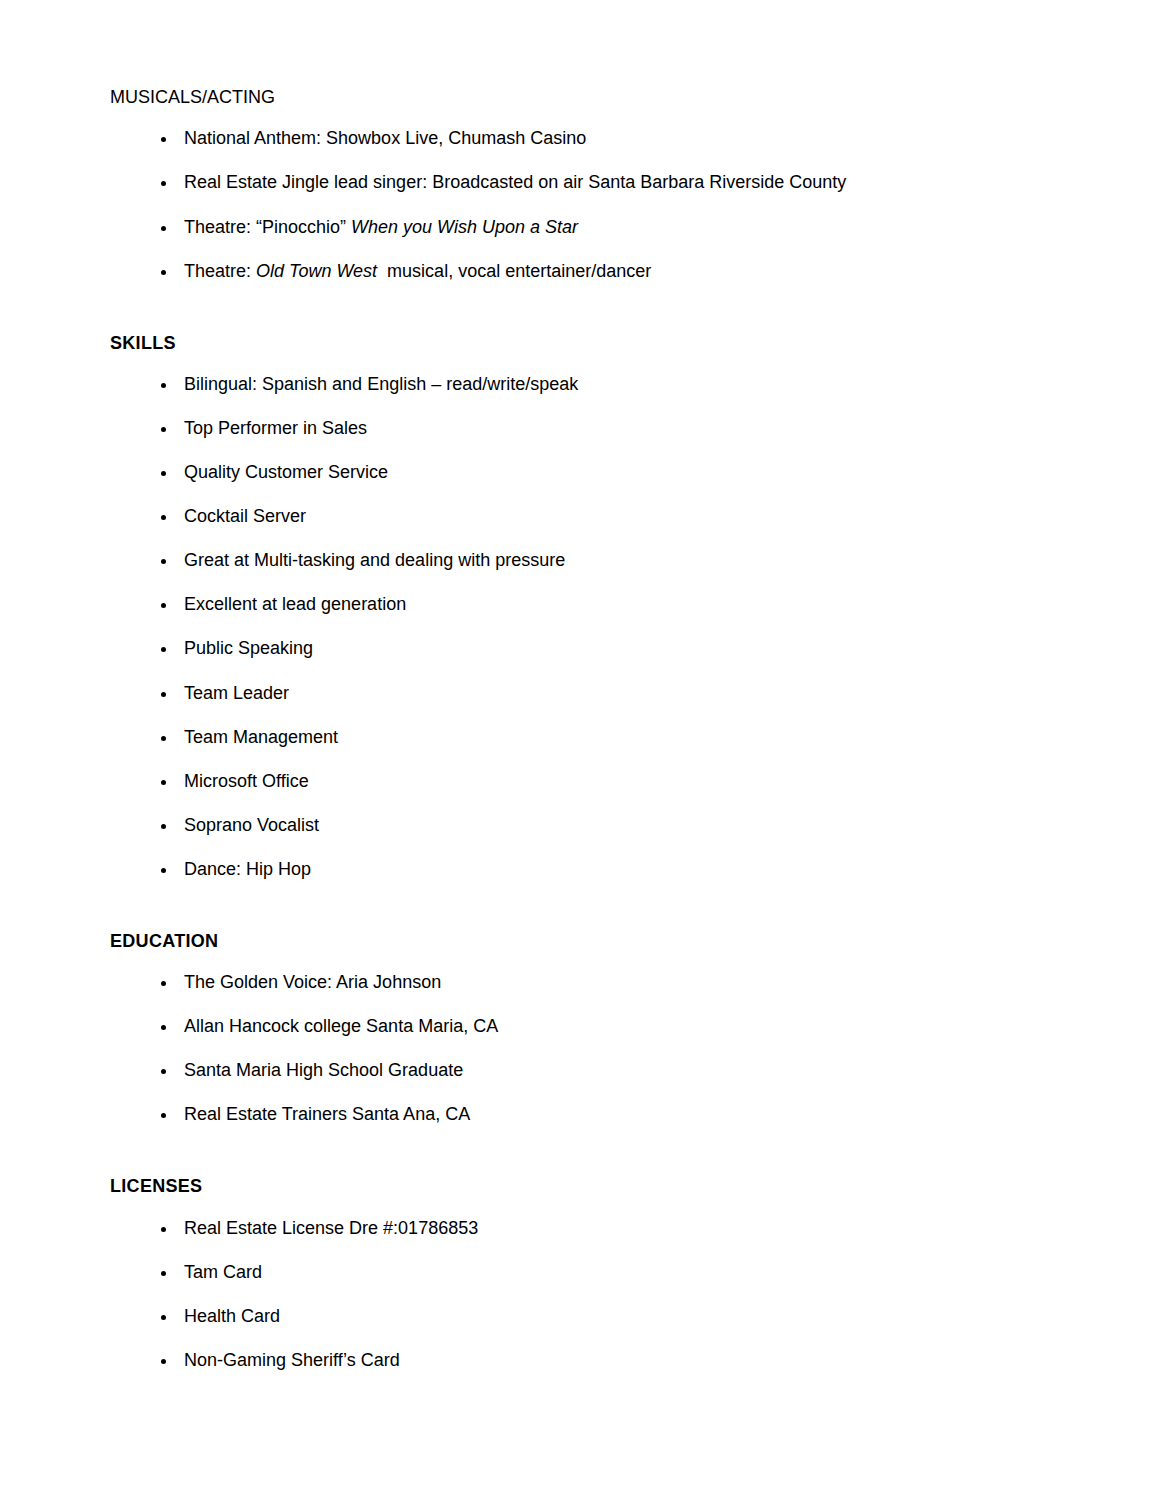MUSICALS/ACTING
National Anthem: Showbox Live, Chumash Casino
Real Estate Jingle lead singer: Broadcasted on air Santa Barbara Riverside County
Theatre: “Pinocchio” When you Wish Upon a Star
Theatre: Old Town West musical, vocal entertainer/dancer
SKILLS
Bilingual: Spanish and English – read/write/speak
Top Performer in Sales
Quality Customer Service
Cocktail Server
Great at Multi-tasking and dealing with pressure
Excellent at lead generation
Public Speaking
Team Leader
Team Management
Microsoft Office
Soprano Vocalist
Dance: Hip Hop
EDUCATION
The Golden Voice: Aria Johnson
Allan Hancock college Santa Maria, CA
Santa Maria High School Graduate
Real Estate Trainers Santa Ana, CA
LICENSES
Real Estate License Dre #:01786853
Tam Card
Health Card
Non-Gaming Sheriff’s Card